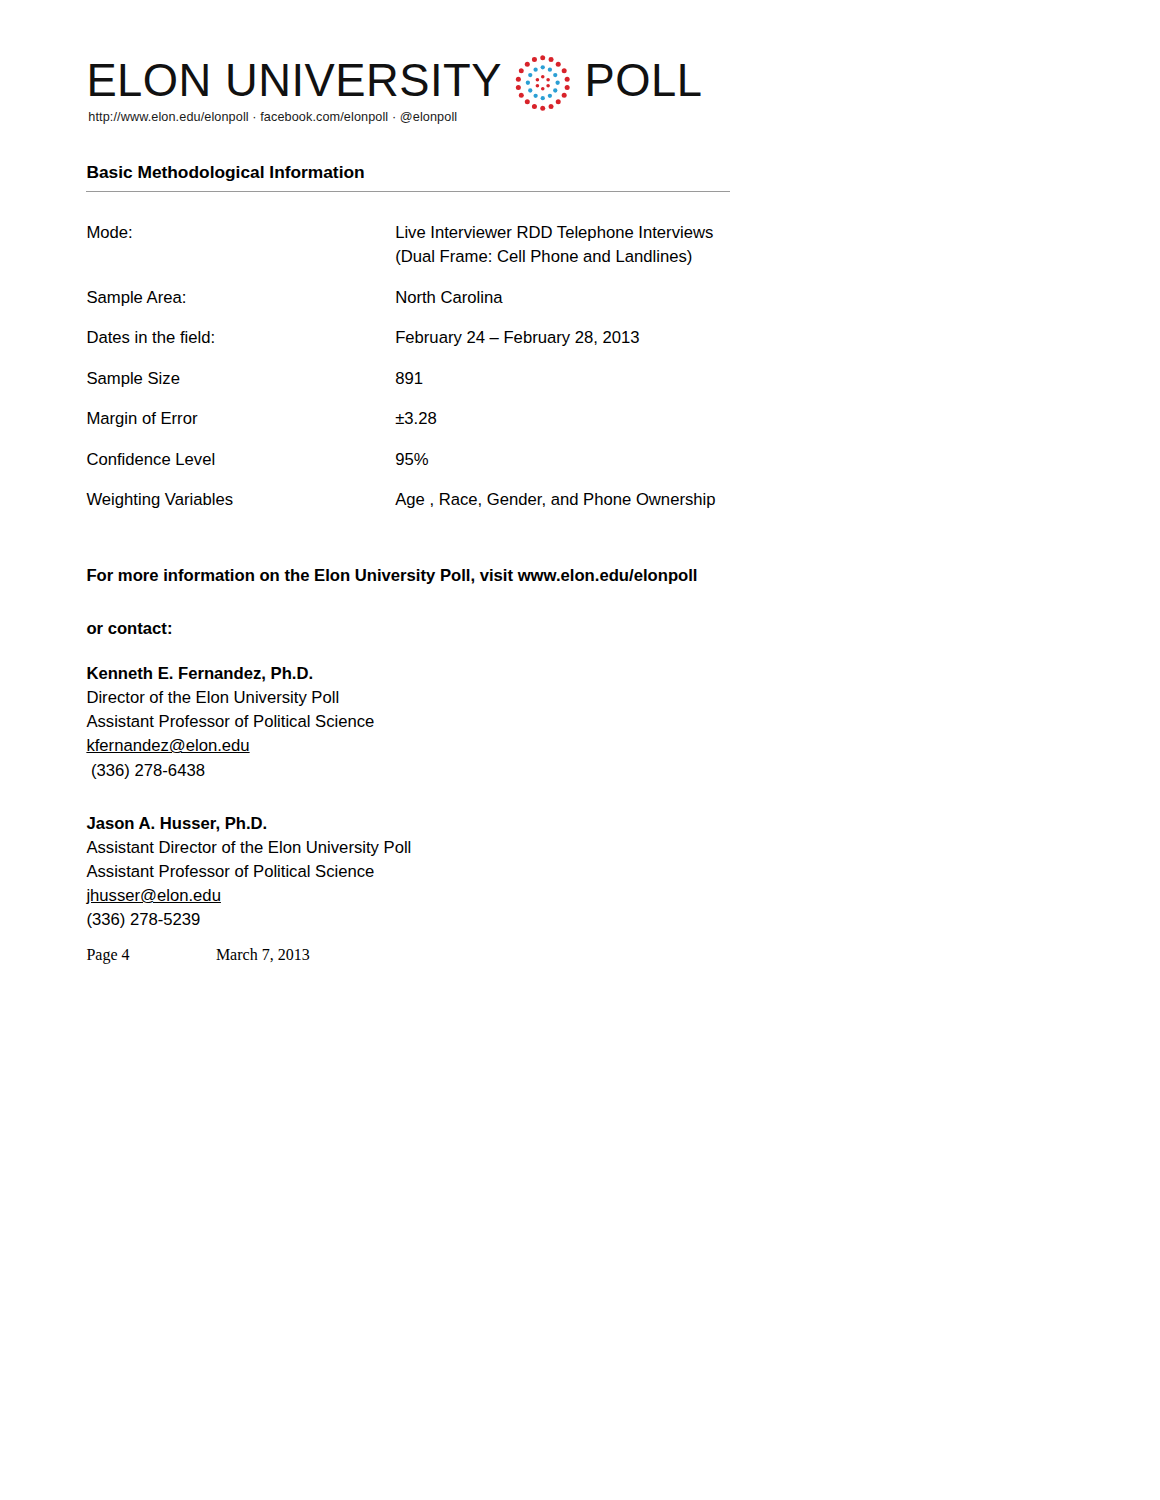ELON UNIVERSITY POLL
http://www.elon.edu/elonpoll · facebook.com/elonpoll · @elonpoll
Basic Methodological Information
| Mode: | Live Interviewer RDD Telephone Interviews (Dual Frame: Cell Phone and Landlines) |
| Sample Area: | North Carolina |
| Dates in the field: | February 24 – February 28, 2013 |
| Sample Size | 891 |
| Margin of Error | ±3.28 |
| Confidence Level | 95% |
| Weighting Variables | Age , Race, Gender, and Phone Ownership |
For more information on the Elon University Poll, visit www.elon.edu/elonpoll
or contact:
Kenneth E. Fernandez, Ph.D.
Director of the Elon University Poll
Assistant Professor of Political Science
kfernandez@elon.edu
(336) 278-6438
Jason A. Husser, Ph.D.
Assistant Director of the Elon University Poll
Assistant Professor of Political Science
jhusser@elon.edu
(336) 278-5239
Page 4 March 7, 2013